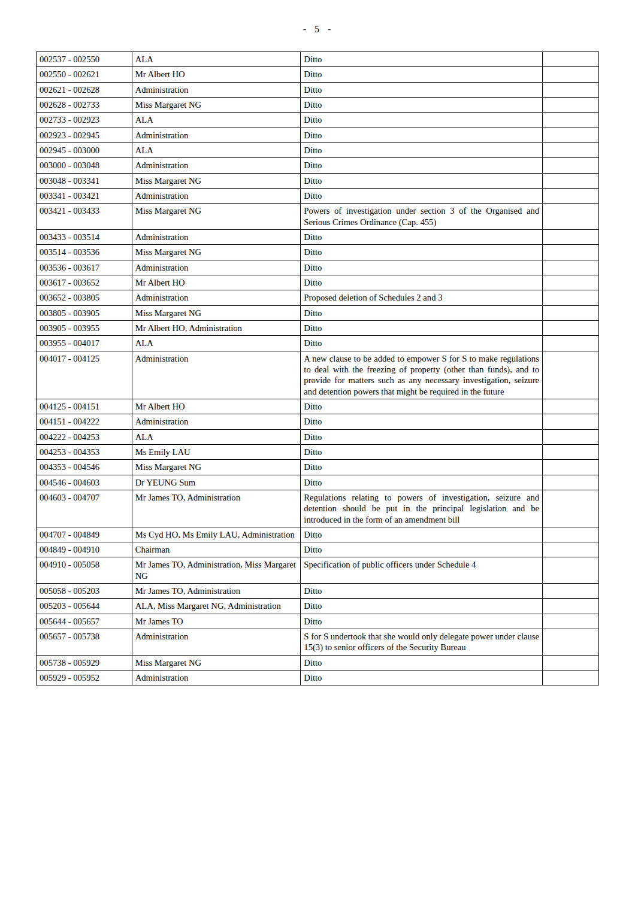- 5 -
| 002537 - 002550 | ALA | Ditto | |
| 002550 - 002621 | Mr Albert HO | Ditto | |
| 002621 - 002628 | Administration | Ditto | |
| 002628 - 002733 | Miss Margaret NG | Ditto | |
| 002733 - 002923 | ALA | Ditto | |
| 002923 - 002945 | Administration | Ditto | |
| 002945 - 003000 | ALA | Ditto | |
| 003000 - 003048 | Administration | Ditto | |
| 003048 - 003341 | Miss Margaret NG | Ditto | |
| 003341 - 003421 | Administration | Ditto | |
| 003421 - 003433 | Miss Margaret NG | Powers of investigation under section 3 of the Organised and Serious Crimes Ordinance (Cap. 455) | |
| 003433 - 003514 | Administration | Ditto | |
| 003514 - 003536 | Miss Margaret NG | Ditto | |
| 003536 - 003617 | Administration | Ditto | |
| 003617 - 003652 | Mr Albert HO | Ditto | |
| 003652 - 003805 | Administration | Proposed deletion of Schedules 2 and 3 | |
| 003805 - 003905 | Miss Margaret NG | Ditto | |
| 003905 - 003955 | Mr Albert HO, Administration | Ditto | |
| 003955 - 004017 | ALA | Ditto | |
| 004017 - 004125 | Administration | A new clause to be added to empower S for S to make regulations to deal with the freezing of property (other than funds), and to provide for matters such as any necessary investigation, seizure and detention powers that might be required in the future | |
| 004125 - 004151 | Mr Albert HO | Ditto | |
| 004151 - 004222 | Administration | Ditto | |
| 004222 - 004253 | ALA | Ditto | |
| 004253 - 004353 | Ms Emily LAU | Ditto | |
| 004353 - 004546 | Miss Margaret NG | Ditto | |
| 004546 - 004603 | Dr YEUNG Sum | Ditto | |
| 004603 - 004707 | Mr James TO, Administration | Regulations relating to powers of investigation, seizure and detention should be put in the principal legislation and be introduced in the form of an amendment bill | |
| 004707 - 004849 | Ms Cyd HO, Ms Emily LAU, Administration | Ditto | |
| 004849 - 004910 | Chairman | Ditto | |
| 004910 - 005058 | Mr James TO, Administration, Miss Margaret NG | Specification of public officers under Schedule 4 | |
| 005058 - 005203 | Mr James TO, Administration | Ditto | |
| 005203 - 005644 | ALA, Miss Margaret NG, Administration | Ditto | |
| 005644 - 005657 | Mr James TO | Ditto | |
| 005657 - 005738 | Administration | S for S undertook that she would only delegate power under clause 15(3) to senior officers of the Security Bureau | |
| 005738 - 005929 | Miss Margaret NG | Ditto | |
| 005929 - 005952 | Administration | Ditto | |